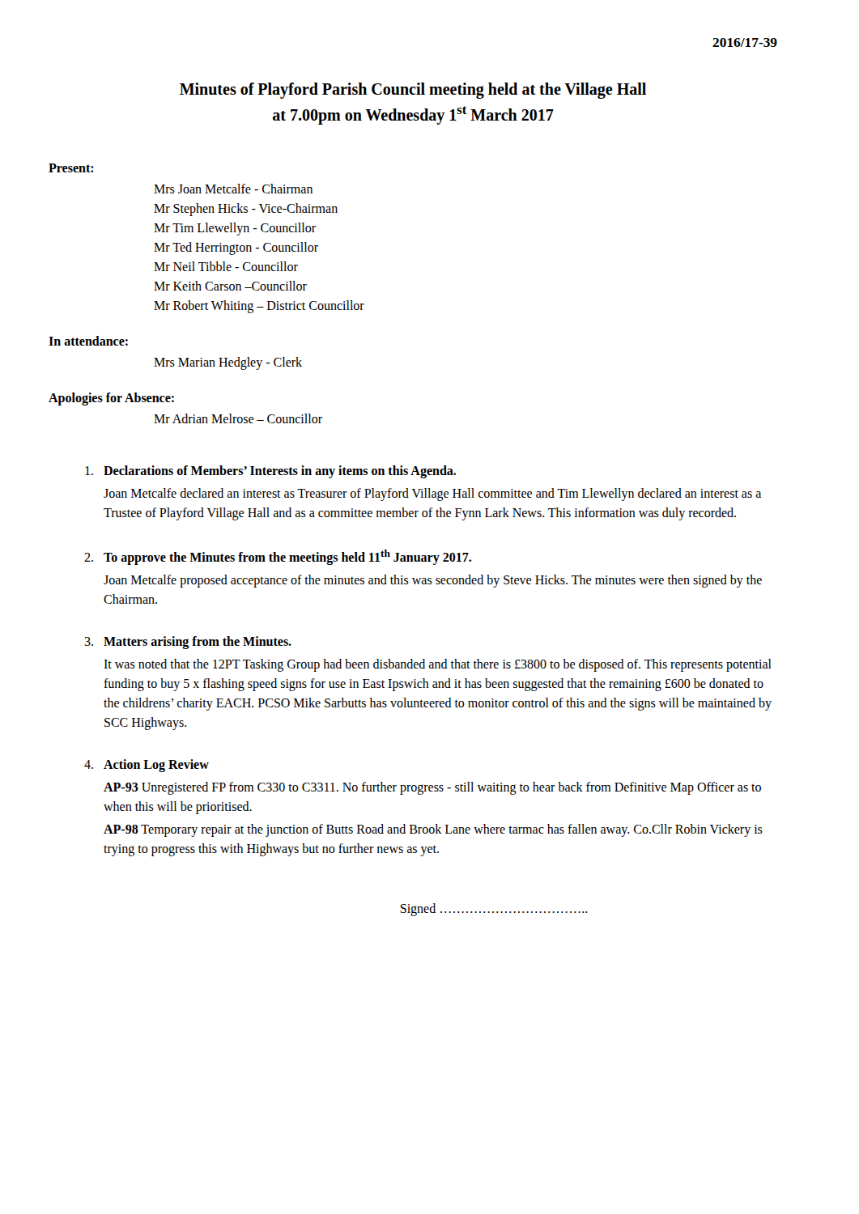2016/17-39
Minutes of Playford Parish Council meeting held at the Village Hall
at 7.00pm on Wednesday 1st March 2017
Present:
Mrs Joan Metcalfe - Chairman
Mr Stephen Hicks - Vice-Chairman
Mr Tim Llewellyn - Councillor
Mr Ted Herrington - Councillor
Mr Neil Tibble - Councillor
Mr Keith Carson –Councillor
Mr Robert Whiting – District Councillor
In attendance:
Mrs Marian Hedgley - Clerk
Apologies for Absence:
Mr Adrian Melrose – Councillor
Declarations of Members’ Interests in any items on this Agenda.
Joan Metcalfe declared an interest as Treasurer of Playford Village Hall committee and Tim Llewellyn declared an interest as a Trustee of Playford Village Hall and as a committee member of the Fynn Lark News. This information was duly recorded.
To approve the Minutes from the meetings held 11th January 2017.
Joan Metcalfe proposed acceptance of the minutes and this was seconded by Steve Hicks. The minutes were then signed by the Chairman.
Matters arising from the Minutes.
It was noted that the 12PT Tasking Group had been disbanded and that there is £3800 to be disposed of. This represents potential funding to buy 5 x flashing speed signs for use in East Ipswich and it has been suggested that the remaining £600 be donated to the childrens’ charity EACH. PCSO Mike Sarbutts has volunteered to monitor control of this and the signs will be maintained by SCC Highways.
Action Log Review
AP-93 Unregistered FP from C330 to C3311. No further progress - still waiting to hear back from Definitive Map Officer as to when this will be prioritised.
AP-98 Temporary repair at the junction of Butts Road and Brook Lane where tarmac has fallen away. Co.Cllr Robin Vickery is trying to progress this with Highways but no further news as yet.
Signed ……………………………..